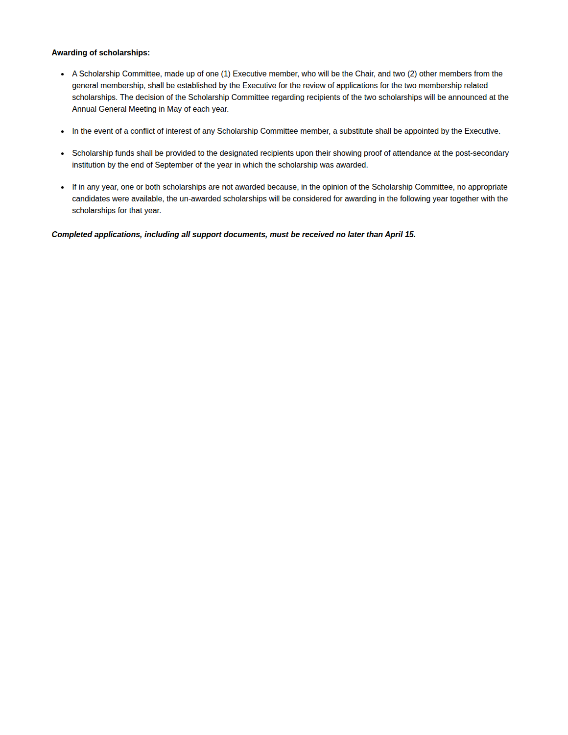Awarding of scholarships:
A Scholarship Committee, made up of one (1) Executive member, who will be the Chair, and two (2) other members from the general membership, shall be established by the Executive for the review of applications for the two membership related scholarships. The decision of the Scholarship Committee regarding recipients of the two scholarships will be announced at the Annual General Meeting in May of each year.
In the event of a conflict of interest of any Scholarship Committee member, a substitute shall be appointed by the Executive.
Scholarship funds shall be provided to the designated recipients upon their showing proof of attendance at the post-secondary institution by the end of September of the year in which the scholarship was awarded.
If in any year, one or both scholarships are not awarded because, in the opinion of the Scholarship Committee, no appropriate candidates were available, the un-awarded scholarships will be considered for awarding in the following year together with the scholarships for that year.
Completed applications, including all support documents, must be received no later than April 15.